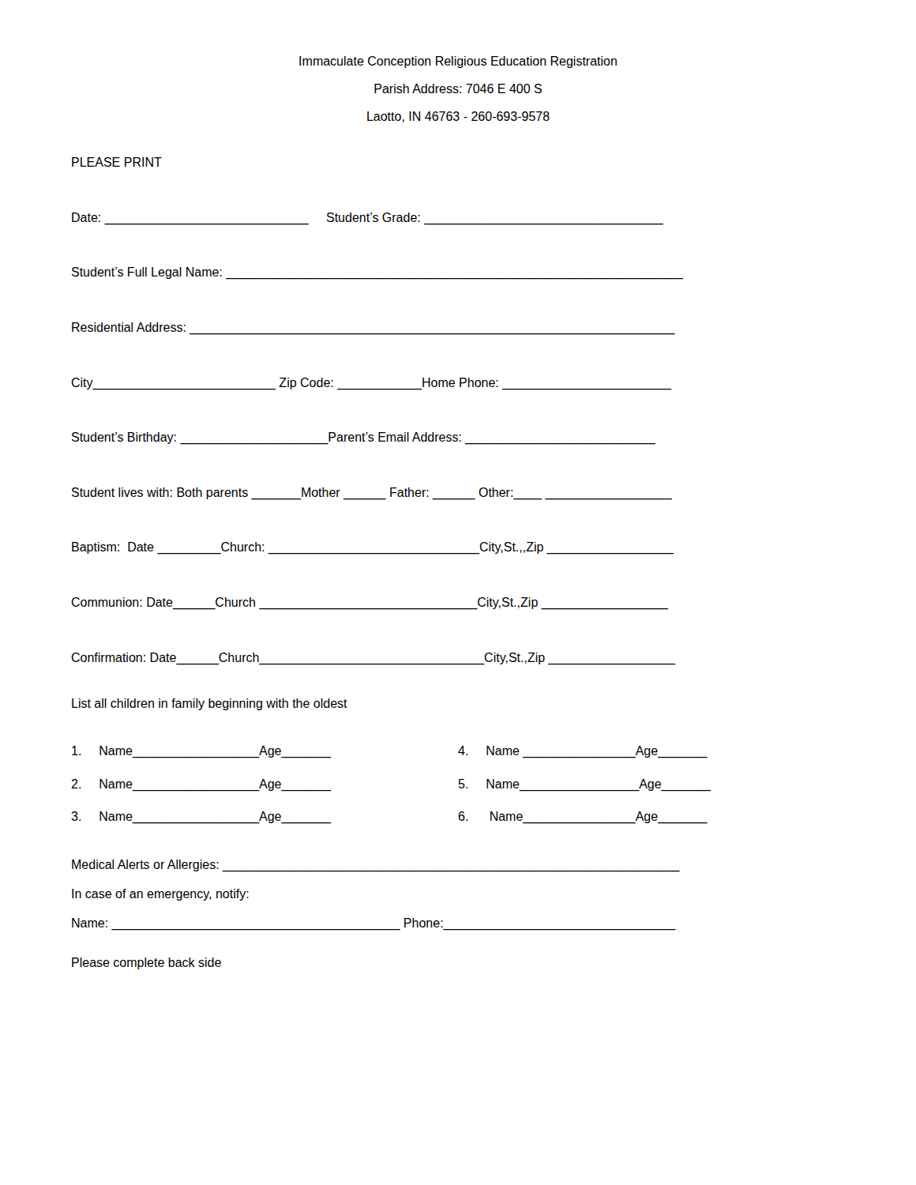Immaculate Conception Religious Education Registration
Parish Address: 7046 E 400 S
Laotto, IN 46763 - 260-693-9578
PLEASE PRINT
Date: _____________________________ Student’s Grade: __________________________________
Student’s Full Legal Name: _________________________________________________________________
Residential Address: _____________________________________________________________________
City__________________________ Zip Code: ____________Home Phone: ________________________
Student’s Birthday: _____________________Parent’s Email Address: ___________________________
Student lives with: Both parents _______Mother ______ Father: ______ Other:____ __________________
Baptism: Date _________Church: ______________________________City,St.,,Zip __________________
Communion: Date______Church _______________________________City,St.,Zip __________________
Confirmation: Date______Church________________________________City,St.,Zip __________________
List all children in family beginning with the oldest
1. Name__________________Age_______
4. Name ________________Age_______
2. Name__________________Age_______
5. Name_________________Age_______
3. Name__________________Age_______
6. Name________________Age_______
Medical Alerts or Allergies: _________________________________________________________________
In case of an emergency, notify:
Name: _________________________________________ Phone:_________________________________
Please complete back side